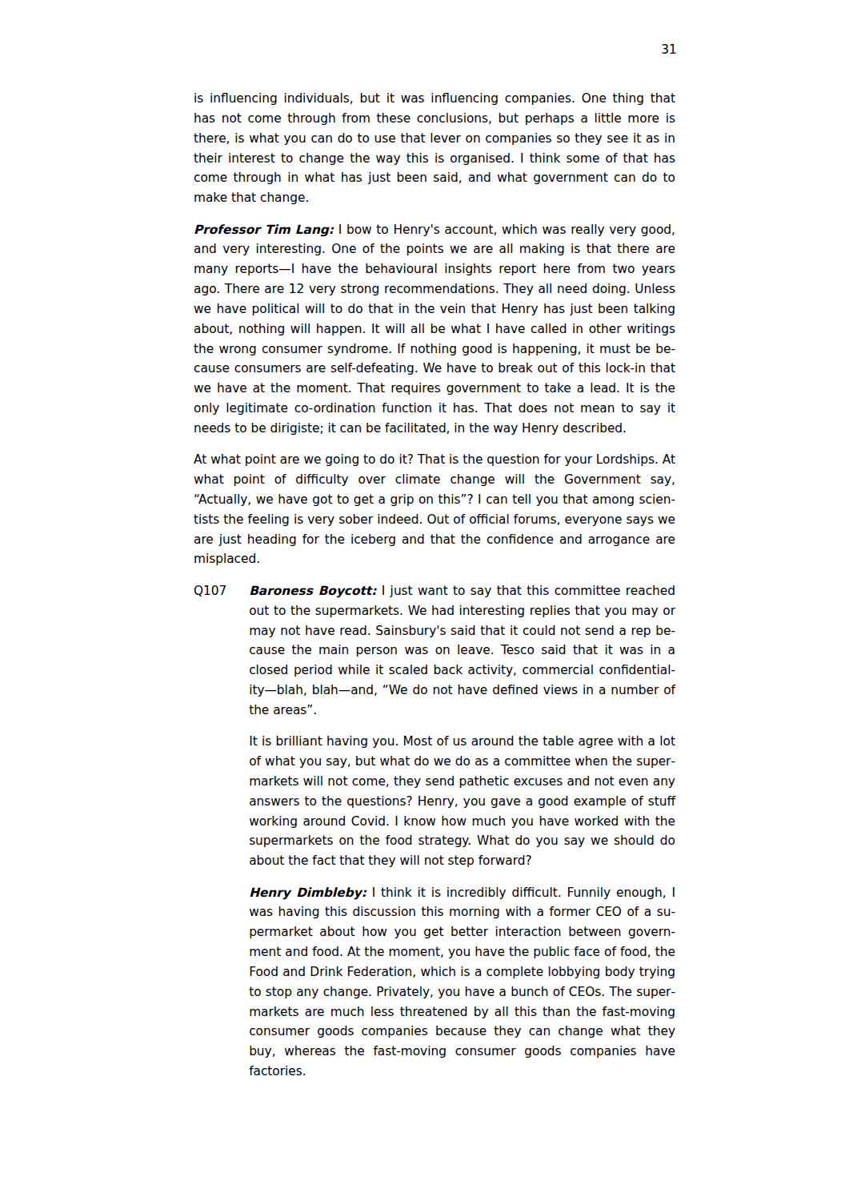31
is influencing individuals, but it was influencing companies. One thing that has not come through from these conclusions, but perhaps a little more is there, is what you can do to use that lever on companies so they see it as in their interest to change the way this is organised. I think some of that has come through in what has just been said, and what government can do to make that change.
Professor Tim Lang: I bow to Henry's account, which was really very good, and very interesting. One of the points we are all making is that there are many reports—I have the behavioural insights report here from two years ago. There are 12 very strong recommendations. They all need doing. Unless we have political will to do that in the vein that Henry has just been talking about, nothing will happen. It will all be what I have called in other writings the wrong consumer syndrome. If nothing good is happening, it must be because consumers are self-defeating. We have to break out of this lock-in that we have at the moment. That requires government to take a lead. It is the only legitimate co-ordination function it has. That does not mean to say it needs to be dirigiste; it can be facilitated, in the way Henry described.
At what point are we going to do it? That is the question for your Lordships. At what point of difficulty over climate change will the Government say, “Actually, we have got to get a grip on this”? I can tell you that among scientists the feeling is very sober indeed. Out of official forums, everyone says we are just heading for the iceberg and that the confidence and arrogance are misplaced.
Q107
Baroness Boycott: I just want to say that this committee reached out to the supermarkets. We had interesting replies that you may or may not have read. Sainsbury's said that it could not send a rep because the main person was on leave. Tesco said that it was in a closed period while it scaled back activity, commercial confidentiality—blah, blah—and, “We do not have defined views in a number of the areas”.
It is brilliant having you. Most of us around the table agree with a lot of what you say, but what do we do as a committee when the supermarkets will not come, they send pathetic excuses and not even any answers to the questions? Henry, you gave a good example of stuff working around Covid. I know how much you have worked with the supermarkets on the food strategy. What do you say we should do about the fact that they will not step forward?
Henry Dimbleby: I think it is incredibly difficult. Funnily enough, I was having this discussion this morning with a former CEO of a supermarket about how you get better interaction between government and food. At the moment, you have the public face of food, the Food and Drink Federation, which is a complete lobbying body trying to stop any change. Privately, you have a bunch of CEOs. The supermarkets are much less threatened by all this than the fast-moving consumer goods companies because they can change what they buy, whereas the fast-moving consumer goods companies have factories.